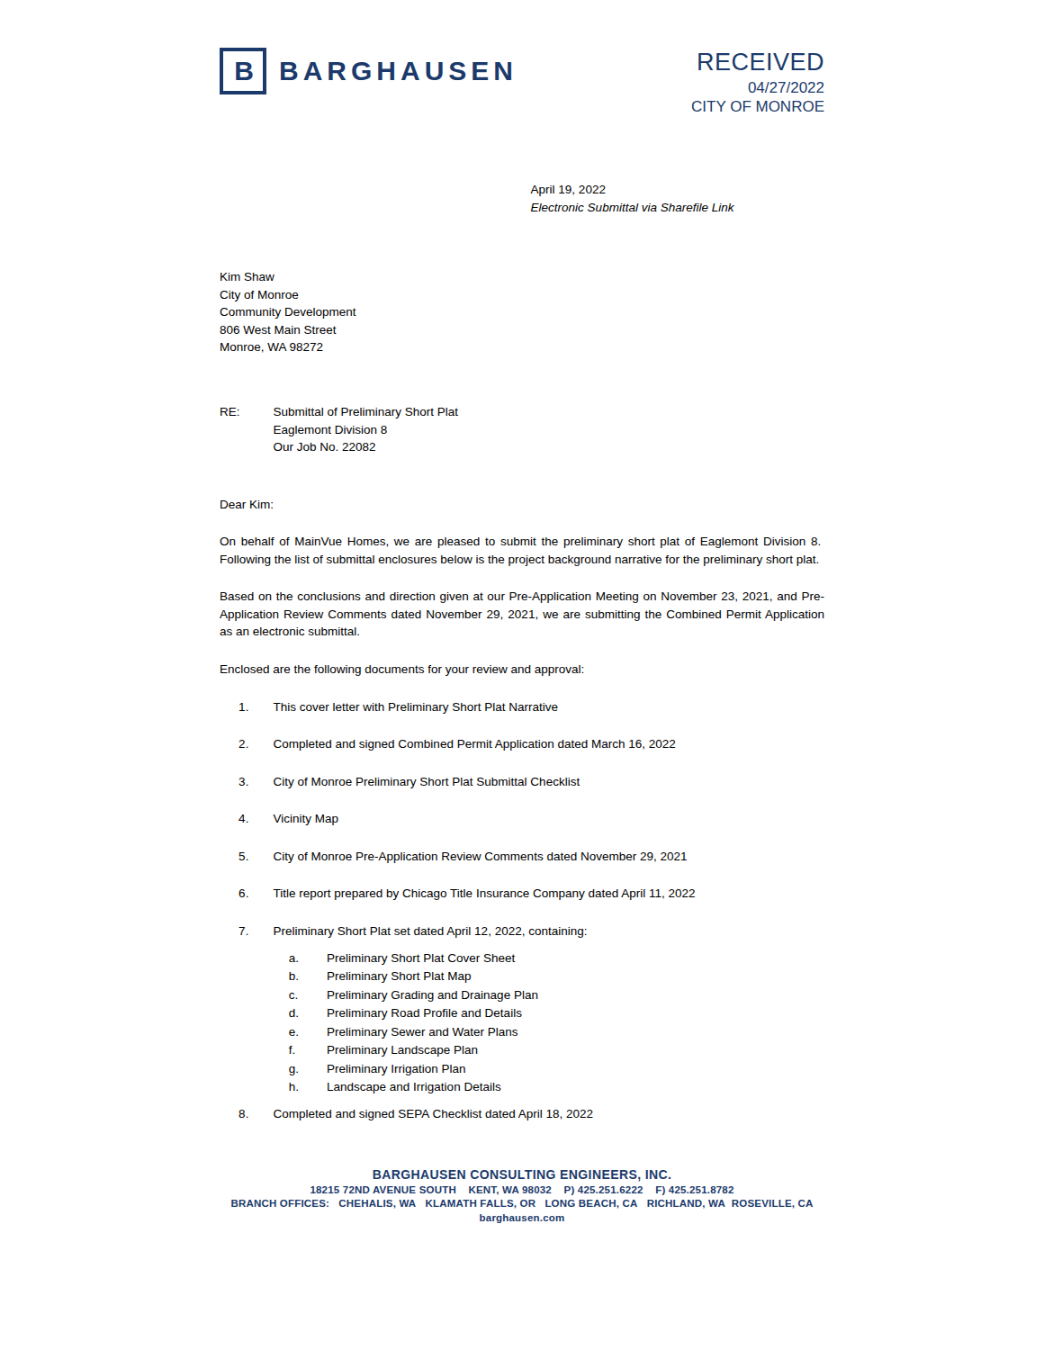B
BARGHAUSEN
RECEIVED
04/27/2022
CITY OF MONROE
April 19, 2022
Electronic Submittal via Sharefile Link
Kim Shaw
City of Monroe
Community Development
806 West Main Street
Monroe, WA 98272
RE:
Submittal of Preliminary Short Plat
Eaglemont Division 8
Our Job No. 22082
Dear Kim:
On behalf of MainVue Homes, we are pleased to submit the preliminary short plat of Eaglemont Division 8. Following the list of submittal enclosures below is the project background narrative for the preliminary short plat.
Based on the conclusions and direction given at our Pre-Application Meeting on November 23, 2021, and Pre-Application Review Comments dated November 29, 2021, we are submitting the Combined Permit Application as an electronic submittal.
Enclosed are the following documents for your review and approval:
This cover letter with Preliminary Short Plat Narrative
Completed and signed Combined Permit Application dated March 16, 2022
City of Monroe Preliminary Short Plat Submittal Checklist
Vicinity Map
City of Monroe Pre-Application Review Comments dated November 29, 2021
Title report prepared by Chicago Title Insurance Company dated April 11, 2022
Preliminary Short Plat set dated April 12, 2022, containing:
Preliminary Short Plat Cover Sheet
Preliminary Short Plat Map
Preliminary Grading and Drainage Plan
Preliminary Road Profile and Details
Preliminary Sewer and Water Plans
Preliminary Landscape Plan
Preliminary Irrigation Plan
Landscape and Irrigation Details
Completed and signed SEPA Checklist dated April 18, 2022
BARGHAUSEN CONSULTING ENGINEERS, INC.
18215 72ND AVENUE SOUTH KENT, WA 98032 P) 425.251.6222 F) 425.251.8782
BRANCH OFFICES: CHEHALIS, WA KLAMATH FALLS, OR LONG BEACH, CA RICHLAND, WA ROSEVILLE, CA
barghausen.com